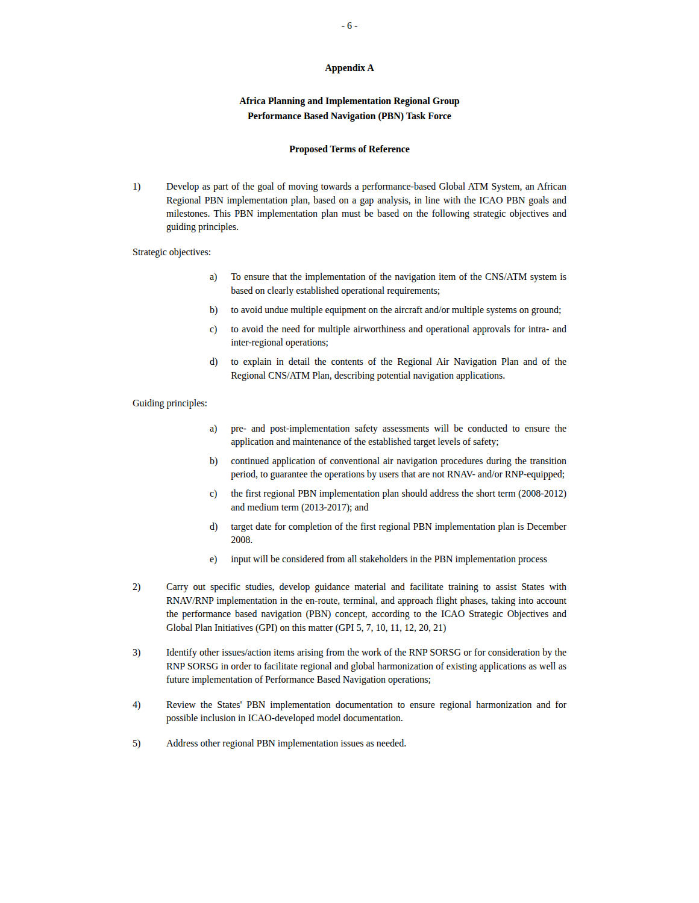- 6 -
Appendix A
Africa Planning and Implementation Regional Group
Performance Based Navigation (PBN) Task Force
Proposed Terms of Reference
1)
Develop as part of the goal of moving towards a performance-based Global ATM System, an African Regional PBN implementation plan, based on a gap analysis, in line with the ICAO PBN goals and milestones. This PBN implementation plan must be based on the following strategic objectives and guiding principles.
Strategic objectives:
a) To ensure that the implementation of the navigation item of the CNS/ATM system is based on clearly established operational requirements;
b) to avoid undue multiple equipment on the aircraft and/or multiple systems on ground;
c) to avoid the need for multiple airworthiness and operational approvals for intra- and inter-regional operations;
d) to explain in detail the contents of the Regional Air Navigation Plan and of the Regional CNS/ATM Plan, describing potential navigation applications.
Guiding principles:
a) pre- and post-implementation safety assessments will be conducted to ensure the application and maintenance of the established target levels of safety;
b) continued application of conventional air navigation procedures during the transition period, to guarantee the operations by users that are not RNAV- and/or RNP-equipped;
c) the first regional PBN implementation plan should address the short term (2008-2012) and medium term (2013-2017); and
d) target date for completion of the first regional PBN implementation plan is December 2008.
e) input will be considered from all stakeholders in the PBN implementation process
2)
Carry out specific studies, develop guidance material and facilitate training to assist States with RNAV/RNP implementation in the en-route, terminal, and approach flight phases, taking into account the performance based navigation (PBN) concept, according to the ICAO Strategic Objectives and Global Plan Initiatives (GPI) on this matter (GPI 5, 7, 10, 11, 12, 20, 21)
3)
Identify other issues/action items arising from the work of the RNP SORSG or for consideration by the RNP SORSG in order to facilitate regional and global harmonization of existing applications as well as future implementation of Performance Based Navigation operations;
4)
Review the States' PBN implementation documentation to ensure regional harmonization and for possible inclusion in ICAO-developed model documentation.
5)
Address other regional PBN implementation issues as needed.